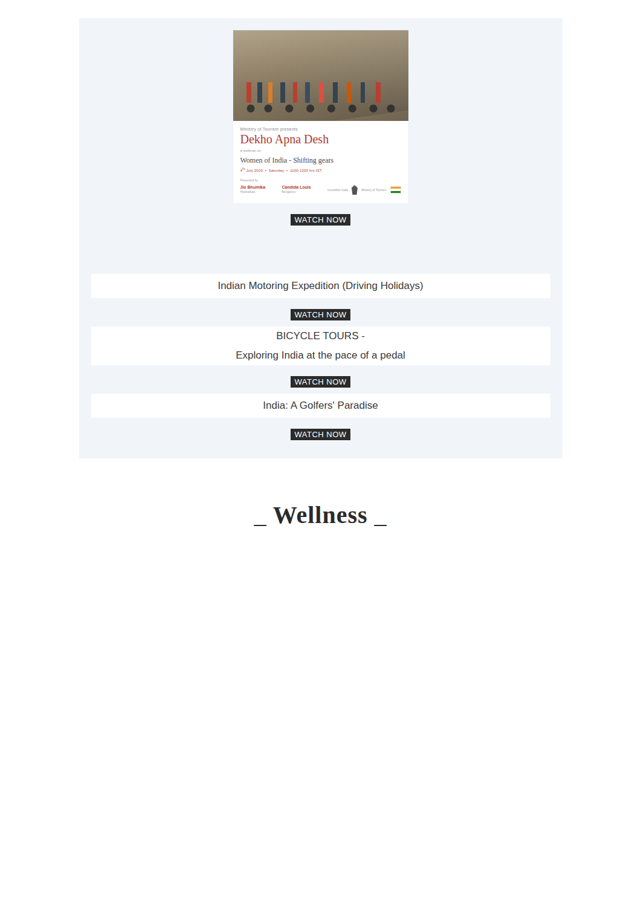Ministry of Tourism presents
Dekho Apna Desh
a webinar on
Women of India - Shifting gears
4th July 2020 • Saturday • 1100-1200 hrs IST
Presented by
Jio Bhumika Hyderabad
Candida Louis Bengaluru
Incredible India Ministry of Tourism
WATCH NOW
Indian Motoring Expedition (Driving Holidays)
WATCH NOW
BICYCLE TOURS -
Exploring India at the pace of a pedal
WATCH NOW
India: A Golfers' Paradise
WATCH NOW
_ Wellness _